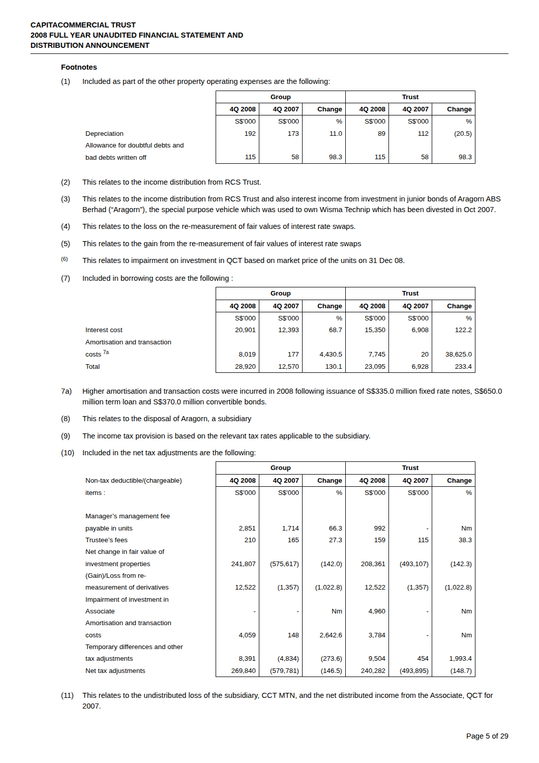CAPITACOMMERCIAL TRUST
2008 FULL YEAR UNAUDITED FINANCIAL STATEMENT AND
DISTRIBUTION ANNOUNCEMENT
Footnotes
(1)
Included as part of the other property operating expenses are the following:
| | Group | Trust |
| | 4Q 2008 | 4Q 2007 | Change | 4Q 2008 | 4Q 2007 | Change |
| | S$'000 | S$'000 | % | S$'000 | S$'000 | % |
| Depreciation | 192 | 173 | 11.0 | 89 | 112 | (20.5) |
| Allowance for doubtful debts and | | | | | | |
| bad debts written off | 115 | 58 | 98.3 | 115 | 58 | 98.3 |
(2)
This relates to the income distribution from RCS Trust.
(3)
This relates to the income distribution from RCS Trust and also interest income from investment in junior bonds of Aragorn ABS Berhad (“Aragorn”), the special purpose vehicle which was used to own Wisma Technip which has been divested in Oct 2007.
(4)
This relates to the loss on the re-measurement of fair values of interest rate swaps.
(5)
This relates to the gain from the re-measurement of fair values of interest rate swaps
(6)
This relates to impairment on investment in QCT based on market price of the units on 31 Dec 08.
(7)
Included in borrowing costs are the following :
| | Group | Trust |
| | 4Q 2008 | 4Q 2007 | Change | 4Q 2008 | 4Q 2007 | Change |
| | S$'000 | S$'000 | % | S$'000 | S$'000 | % |
| Interest cost | 20,901 | 12,393 | 68.7 | 15,350 | 6,908 | 122.2 |
| Amortisation and transaction | | | | | | |
| costs 7a | 8,019 | 177 | 4,430.5 | 7,745 | 20 | 38,625.0 |
| Total | 28,920 | 12,570 | 130.1 | 23,095 | 6,928 | 233.4 |
7a)
Higher amortisation and transaction costs were incurred in 2008 following issuance of S$335.0 million fixed rate notes, S$650.0 million term loan and S$370.0 million convertible bonds.
(8)
This relates to the disposal of Aragorn, a subsidiary
(9)
The income tax provision is based on the relevant tax rates applicable to the subsidiary.
(10)
Included in the net tax adjustments are the following:
| | Group | Trust |
| Non-tax deductible/(chargeable) | 4Q 2008 | 4Q 2007 | Change | 4Q 2008 | 4Q 2007 | Change |
| items : | S$'000 | S$'000 | % | S$'000 | S$'000 | % |
| Manager’s management fee | | | | | | |
| payable in units | 2,851 | 1,714 | 66.3 | 992 | - | Nm |
| Trustee’s fees | 210 | 165 | 27.3 | 159 | 115 | 38.3 |
| Net change in fair value of | | | | | | |
| investment properties | 241,807 | (575,617) | (142.0) | 208,361 | (493,107) | (142.3) |
| (Gain)/Loss from re- | | | | | | |
| measurement of derivatives | 12,522 | (1,357) | (1,022.8) | 12,522 | (1,357) | (1,022.8) |
| Impairment of investment in | | | | | | |
| Associate | - | - | Nm | 4,960 | - | Nm |
| Amortisation and transaction | | | | | | |
| costs | 4,059 | 148 | 2,642.6 | 3,784 | - | Nm |
| Temporary differences and other | | | | | | |
| tax adjustments | 8,391 | (4,834) | (273.6) | 9,504 | 454 | 1,993.4 |
| Net tax adjustments | 269,840 | (579,781) | (146.5) | 240,282 | (493,895) | (148.7) |
(11)
This relates to the undistributed loss of the subsidiary, CCT MTN, and the net distributed income from the Associate, QCT for 2007.
Page 5 of 29